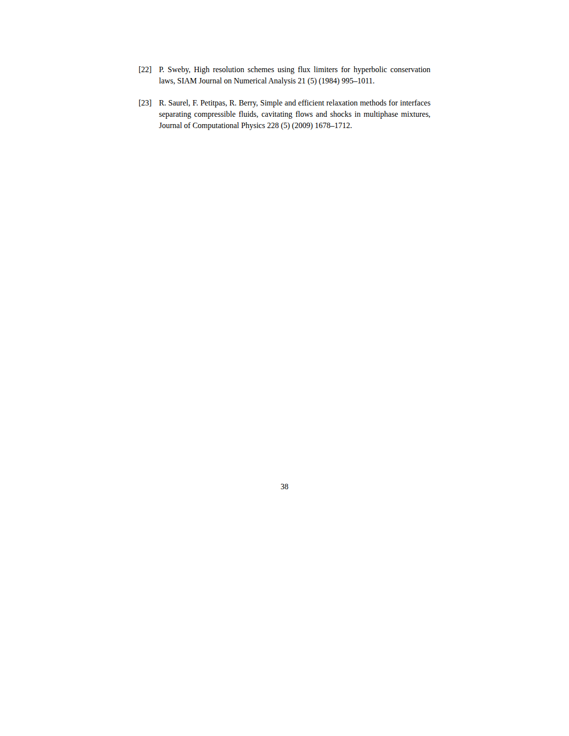[22] P. Sweby, High resolution schemes using flux limiters for hyperbolic conservation laws, SIAM Journal on Numerical Analysis 21 (5) (1984) 995–1011.
[23] R. Saurel, F. Petitpas, R. Berry, Simple and efficient relaxation methods for interfaces separating compressible fluids, cavitating flows and shocks in multiphase mixtures, Journal of Computational Physics 228 (5) (2009) 1678–1712.
38